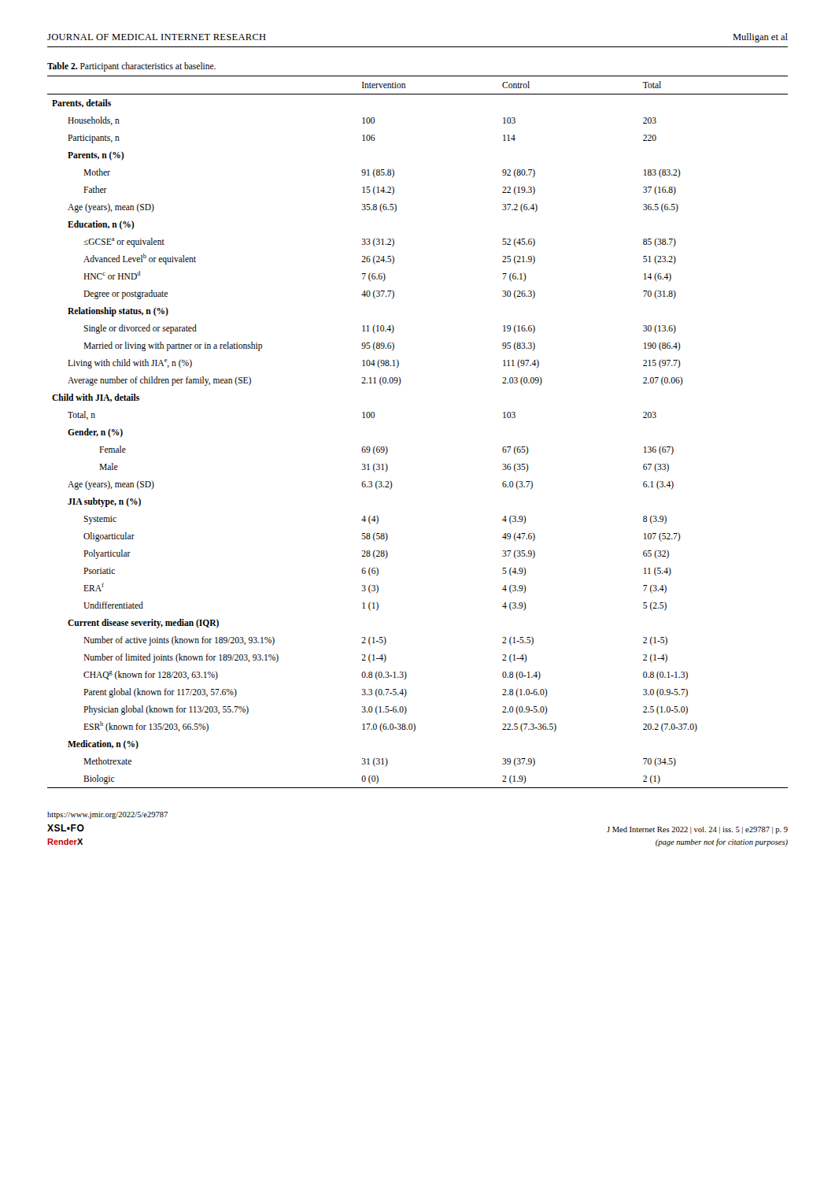JOURNAL OF MEDICAL INTERNET RESEARCH
Mulligan et al
Table 2. Participant characteristics at baseline.
| | Intervention | Control | Total |
| --- | --- | --- | --- |
| Parents, details |
| Households, n | 100 | 103 | 203 |
| Participants, n | 106 | 114 | 220 |
| Parents, n (%) |
| Mother | 91 (85.8) | 92 (80.7) | 183 (83.2) |
| Father | 15 (14.2) | 22 (19.3) | 37 (16.8) |
| Age (years), mean (SD) | 35.8 (6.5) | 37.2 (6.4) | 36.5 (6.5) |
| Education, n (%) |
| ≤GCSE a or equivalent | 33 (31.2) | 52 (45.6) | 85 (38.7) |
| Advanced Level b or equivalent | 26 (24.5) | 25 (21.9) | 51 (23.2) |
| HNC c or HND d | 7 (6.6) | 7 (6.1) | 14 (6.4) |
| Degree or postgraduate | 40 (37.7) | 30 (26.3) | 70 (31.8) |
| Relationship status, n (%) |
| Single or divorced or separated | 11 (10.4) | 19 (16.6) | 30 (13.6) |
| Married or living with partner or in a relationship | 95 (89.6) | 95 (83.3) | 190 (86.4) |
| Living with child with JIA e , n (%) | 104 (98.1) | 111 (97.4) | 215 (97.7) |
| Average number of children per family, mean (SE) | 2.11 (0.09) | 2.03 (0.09) | 2.07 (0.06) |
| Child with JIA, details |
| Total, n | 100 | 103 | 203 |
| Gender, n (%) |
| Female | 69 (69) | 67 (65) | 136 (67) |
| Male | 31 (31) | 36 (35) | 67 (33) |
| Age (years), mean (SD) | 6.3 (3.2) | 6.0 (3.7) | 6.1 (3.4) |
| JIA subtype, n (%) |
| Systemic | 4 (4) | 4 (3.9) | 8 (3.9) |
| Oligoarticular | 58 (58) | 49 (47.6) | 107 (52.7) |
| Polyarticular | 28 (28) | 37 (35.9) | 65 (32) |
| Psoriatic | 6 (6) | 5 (4.9) | 11 (5.4) |
| ERA f | 3 (3) | 4 (3.9) | 7 (3.4) |
| Undifferentiated | 1 (1) | 4 (3.9) | 5 (2.5) |
| Current disease severity, median (IQR) |
| Number of active joints (known for 189/203, 93.1%) | 2 (1-5) | 2 (1-5.5) | 2 (1-5) |
| Number of limited joints (known for 189/203, 93.1%) | 2 (1-4) | 2 (1-4) | 2 (1-4) |
| CHAQ g (known for 128/203, 63.1%) | 0.8 (0.3-1.3) | 0.8 (0-1.4) | 0.8 (0.1-1.3) |
| Parent global (known for 117/203, 57.6%) | 3.3 (0.7-5.4) | 2.8 (1.0-6.0) | 3.0 (0.9-5.7) |
| Physician global (known for 113/203, 55.7%) | 3.0 (1.5-6.0) | 2.0 (0.9-5.0) | 2.5 (1.0-5.0) |
| ESR h (known for 135/203, 66.5%) | 17.0 (6.0-38.0) | 22.5 (7.3-36.5) | 20.2 (7.0-37.0) |
| Medication, n (%) |
| Methotrexate | 31 (31) | 39 (37.9) | 70 (34.5) |
| Biologic | 0 (0) | 2 (1.9) | 2 (1) |
https://www.jmir.org/2022/5/e29787
XSL•FO
Render X
J Med Internet Res 2022 | vol. 24 | iss. 5 | e29787 | p. 9
(page number not for citation purposes)